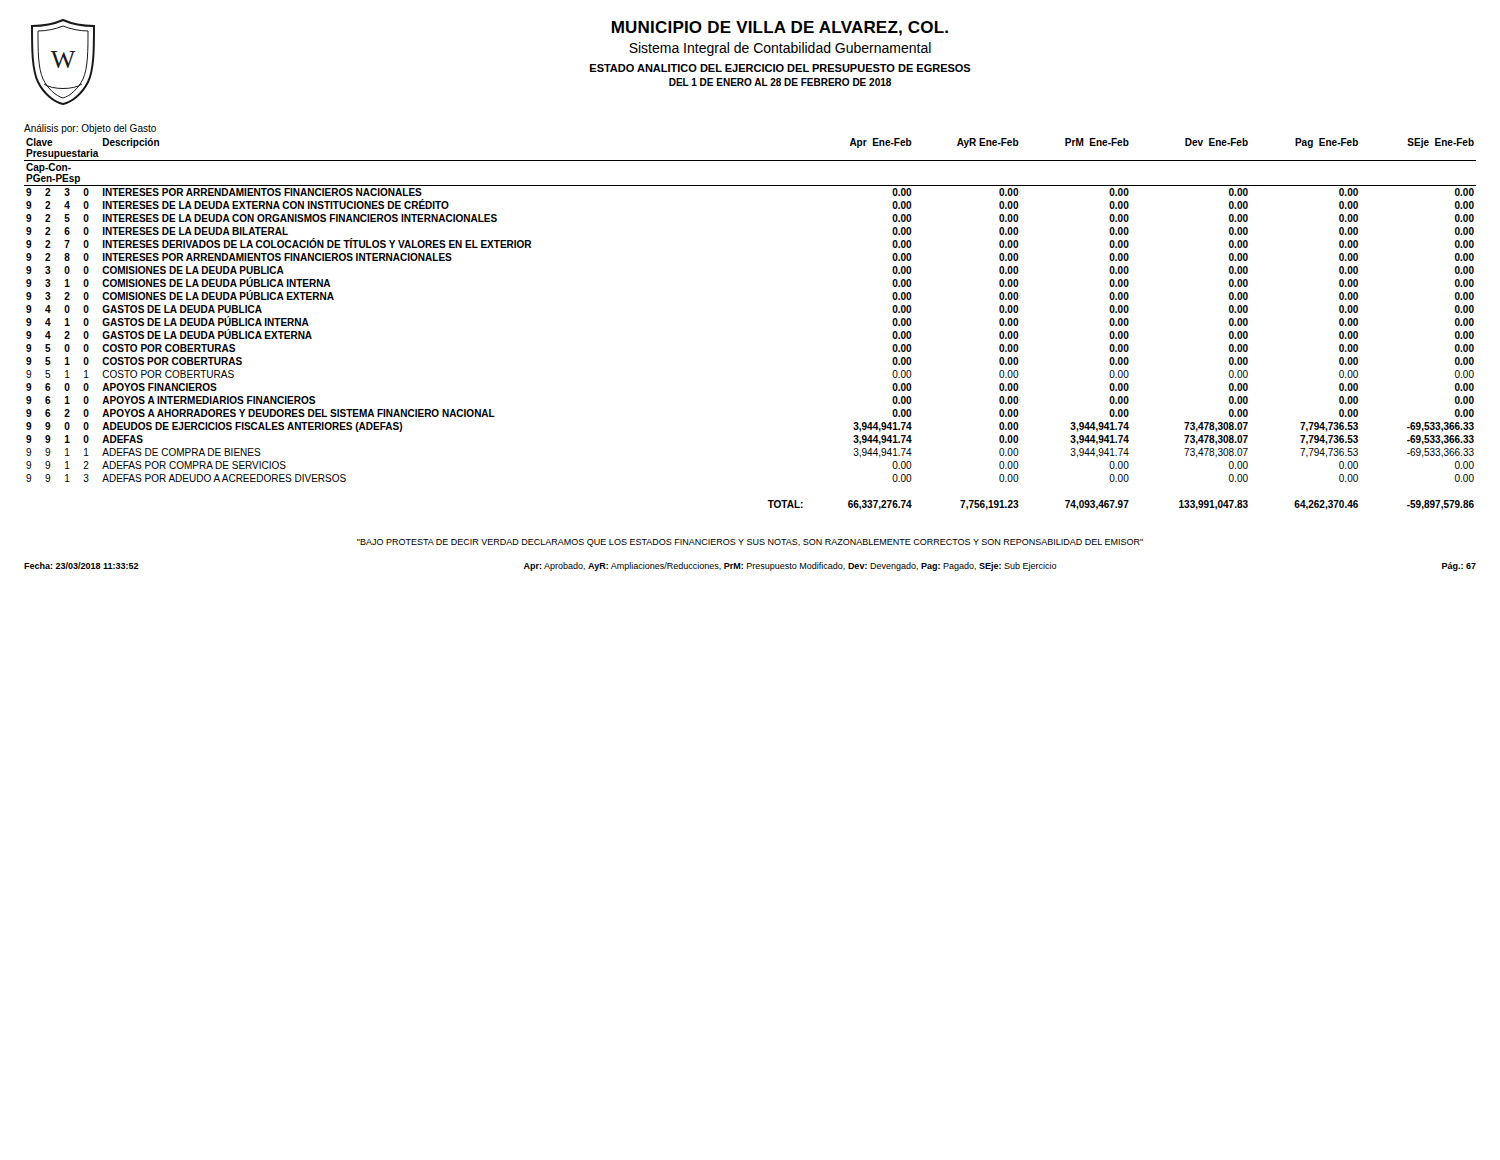W
MUNICIPIO DE VILLA DE ALVAREZ, COL.
Sistema Integral de Contabilidad Gubernamental
ESTADO ANALITICO DEL EJERCICIO DEL PRESUPUESTO DE EGRESOS
DEL 1 DE ENERO AL 28 DE FEBRERO DE 2018
Análisis por: Objeto del Gasto
| Clave Presupuestaria | Descripción | Apr Ene-Feb | AyR Ene-Feb | PrM Ene-Feb | Dev Ene-Feb | Pag Ene-Feb | SEje Ene-Feb |
| --- | --- | --- | --- | --- | --- | --- | --- |
| Cap-Con-PGen-PEsp | | | | | | | |
| 9 | 2 | 3 | 0 | INTERESES POR ARRENDAMIENTOS FINANCIEROS NACIONALES | 0.00 | 0.00 | 0.00 | 0.00 | 0.00 | 0.00 |
| 9 | 2 | 4 | 0 | INTERESES DE LA DEUDA EXTERNA CON INSTITUCIONES DE CRÉDITO | 0.00 | 0.00 | 0.00 | 0.00 | 0.00 | 0.00 |
| 9 | 2 | 5 | 0 | INTERESES DE LA DEUDA CON ORGANISMOS FINANCIEROS INTERNACIONALES | 0.00 | 0.00 | 0.00 | 0.00 | 0.00 | 0.00 |
| 9 | 2 | 6 | 0 | INTERESES DE LA DEUDA BILATERAL | 0.00 | 0.00 | 0.00 | 0.00 | 0.00 | 0.00 |
| 9 | 2 | 7 | 0 | INTERESES DERIVADOS DE LA COLOCACIÓN DE TÍTULOS Y VALORES EN EL EXTERIOR | 0.00 | 0.00 | 0.00 | 0.00 | 0.00 | 0.00 |
| 9 | 2 | 8 | 0 | INTERESES POR ARRENDAMIENTOS FINANCIEROS INTERNACIONALES | 0.00 | 0.00 | 0.00 | 0.00 | 0.00 | 0.00 |
| 9 | 3 | 0 | 0 | COMISIONES DE LA DEUDA PUBLICA | 0.00 | 0.00 | 0.00 | 0.00 | 0.00 | 0.00 |
| 9 | 3 | 1 | 0 | COMISIONES DE LA DEUDA PÚBLICA INTERNA | 0.00 | 0.00 | 0.00 | 0.00 | 0.00 | 0.00 |
| 9 | 3 | 2 | 0 | COMISIONES DE LA DEUDA PÚBLICA EXTERNA | 0.00 | 0.00 | 0.00 | 0.00 | 0.00 | 0.00 |
| 9 | 4 | 0 | 0 | GASTOS DE LA DEUDA PUBLICA | 0.00 | 0.00 | 0.00 | 0.00 | 0.00 | 0.00 |
| 9 | 4 | 1 | 0 | GASTOS DE LA DEUDA PÚBLICA INTERNA | 0.00 | 0.00 | 0.00 | 0.00 | 0.00 | 0.00 |
| 9 | 4 | 2 | 0 | GASTOS DE LA DEUDA PÚBLICA EXTERNA | 0.00 | 0.00 | 0.00 | 0.00 | 0.00 | 0.00 |
| 9 | 5 | 0 | 0 | COSTO POR COBERTURAS | 0.00 | 0.00 | 0.00 | 0.00 | 0.00 | 0.00 |
| 9 | 5 | 1 | 0 | COSTOS POR COBERTURAS | 0.00 | 0.00 | 0.00 | 0.00 | 0.00 | 0.00 |
| 9 | 5 | 1 | 1 | COSTO POR COBERTURAS | 0.00 | 0.00 | 0.00 | 0.00 | 0.00 | 0.00 |
| 9 | 6 | 0 | 0 | APOYOS FINANCIEROS | 0.00 | 0.00 | 0.00 | 0.00 | 0.00 | 0.00 |
| 9 | 6 | 1 | 0 | APOYOS A INTERMEDIARIOS FINANCIEROS | 0.00 | 0.00 | 0.00 | 0.00 | 0.00 | 0.00 |
| 9 | 6 | 2 | 0 | APOYOS A AHORRADORES Y DEUDORES DEL SISTEMA FINANCIERO NACIONAL | 0.00 | 0.00 | 0.00 | 0.00 | 0.00 | 0.00 |
| 9 | 9 | 0 | 0 | ADEUDOS DE EJERCICIOS FISCALES ANTERIORES (ADEFAS) | 3,944,941.74 | 0.00 | 3,944,941.74 | 73,478,308.07 | 7,794,736.53 | -69,533,366.33 |
| 9 | 9 | 1 | 0 | ADEFAS | 3,944,941.74 | 0.00 | 3,944,941.74 | 73,478,308.07 | 7,794,736.53 | -69,533,366.33 |
| 9 | 9 | 1 | 1 | ADEFAS DE COMPRA DE BIENES | 3,944,941.74 | 0.00 | 3,944,941.74 | 73,478,308.07 | 7,794,736.53 | -69,533,366.33 |
| 9 | 9 | 1 | 2 | ADEFAS POR COMPRA DE SERVICIOS | 0.00 | 0.00 | 0.00 | 0.00 | 0.00 | 0.00 |
| 9 | 9 | 1 | 3 | ADEFAS POR ADEUDO A ACREEDORES DIVERSOS | 0.00 | 0.00 | 0.00 | 0.00 | 0.00 | 0.00 |
| | TOTAL: | 66,337,276.74 | 7,756,191.23 | 74,093,467.97 | 133,991,047.83 | 64,262,370.46 | -59,897,579.86 |
"BAJO PROTESTA DE DECIR VERDAD DECLARAMOS QUE LOS ESTADOS FINANCIEROS Y SUS NOTAS, SON RAZONABLEMENTE CORRECTOS Y SON REPONSABILIDAD DEL EMISOR"
Fecha: 23/03/2018 11:33:52
Apr: Aprobado, AyR: Ampliaciones/Reducciones, PrM: Presupuesto Modificado, Dev: Devengado, Pag: Pagado, SEje: Sub Ejercicio
Pág.: 67